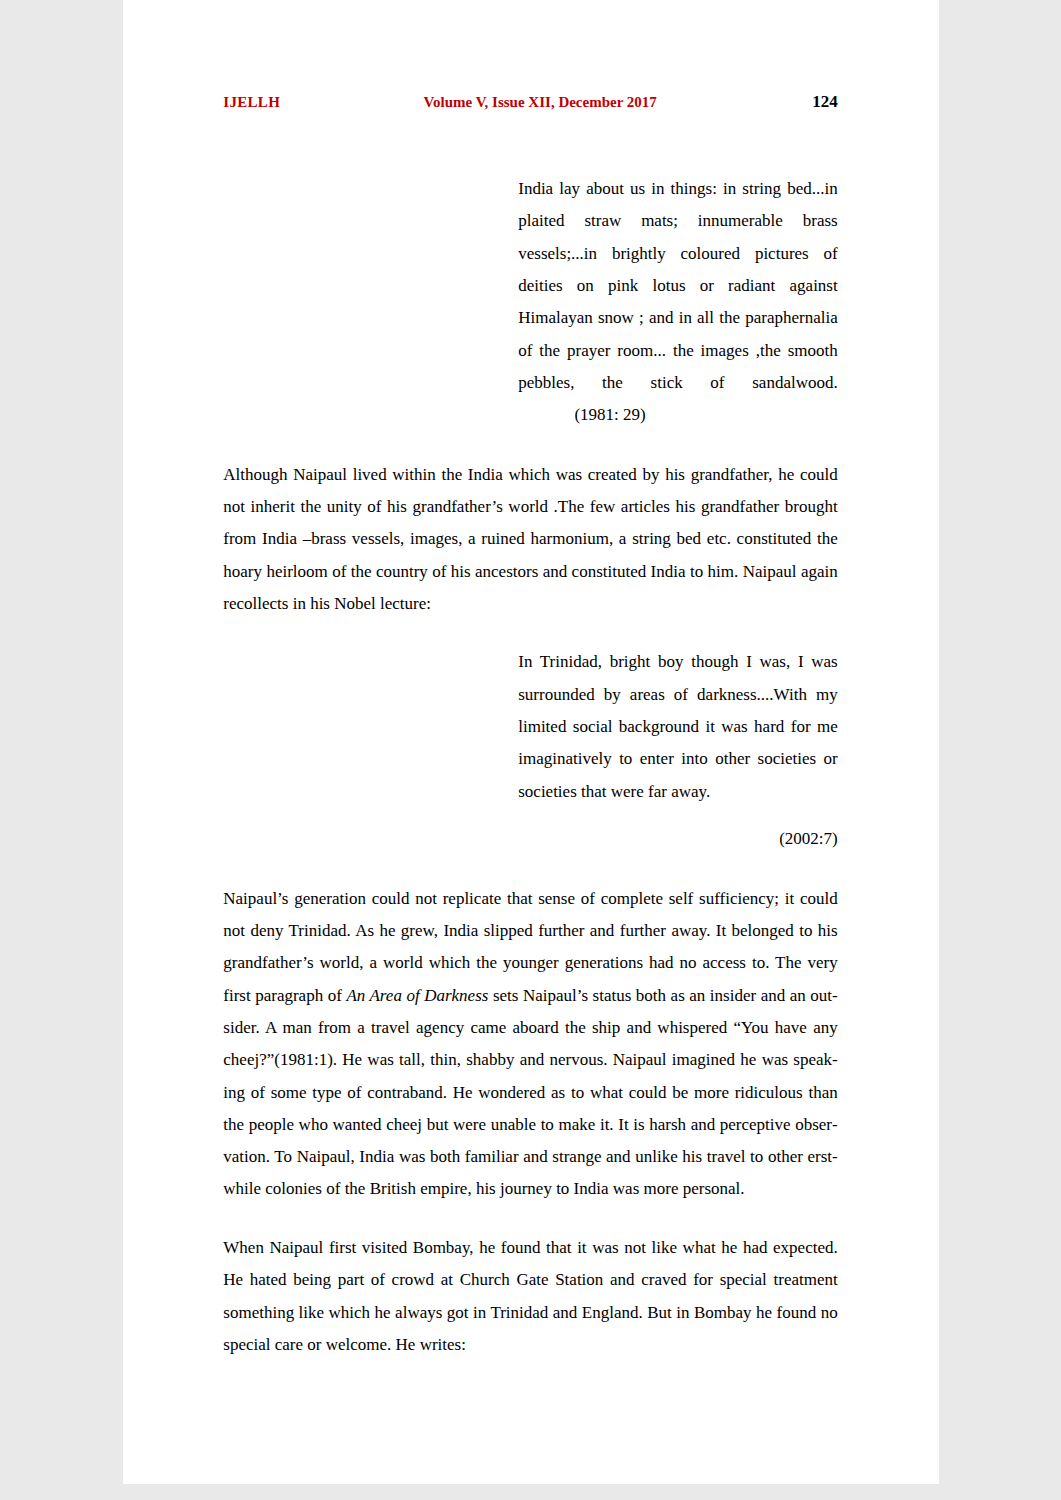IJELLH Volume V, Issue XII, December 2017 124
India lay about us in things: in string bed...in plaited straw mats; innumerable brass vessels;...in brightly coloured pictures of deities on pink lotus or radiant against Himalayan snow ; and in all the paraphernalia of the prayer room... the images ,the smooth pebbles, the stick of sandalwood. (1981: 29)
Although Naipaul lived within the India which was created by his grandfather, he could not inherit the unity of his grandfather’s world .The few articles his grandfather brought from India –brass vessels, images, a ruined harmonium, a string bed etc. constituted the hoary heirloom of the country of his ancestors and constituted India to him. Naipaul again recollects in his Nobel lecture:
In Trinidad, bright boy though I was, I was surrounded by areas of darkness....With my limited social background it was hard for me imaginatively to enter into other societies or societies that were far away.
(2002:7)
Naipaul’s generation could not replicate that sense of complete self sufficiency; it could not deny Trinidad. As he grew, India slipped further and further away. It belonged to his grandfather’s world, a world which the younger generations had no access to. The very first paragraph of An Area of Darkness sets Naipaul’s status both as an insider and an outsider. A man from a travel agency came aboard the ship and whispered “You have any cheej?”(1981:1). He was tall, thin, shabby and nervous. Naipaul imagined he was speaking of some type of contraband. He wondered as to what could be more ridiculous than the people who wanted cheej but were unable to make it. It is harsh and perceptive observation. To Naipaul, India was both familiar and strange and unlike his travel to other erstwhile colonies of the British empire, his journey to India was more personal.
When Naipaul first visited Bombay, he found that it was not like what he had expected. He hated being part of crowd at Church Gate Station and craved for special treatment something like which he always got in Trinidad and England. But in Bombay he found no special care or welcome. He writes: